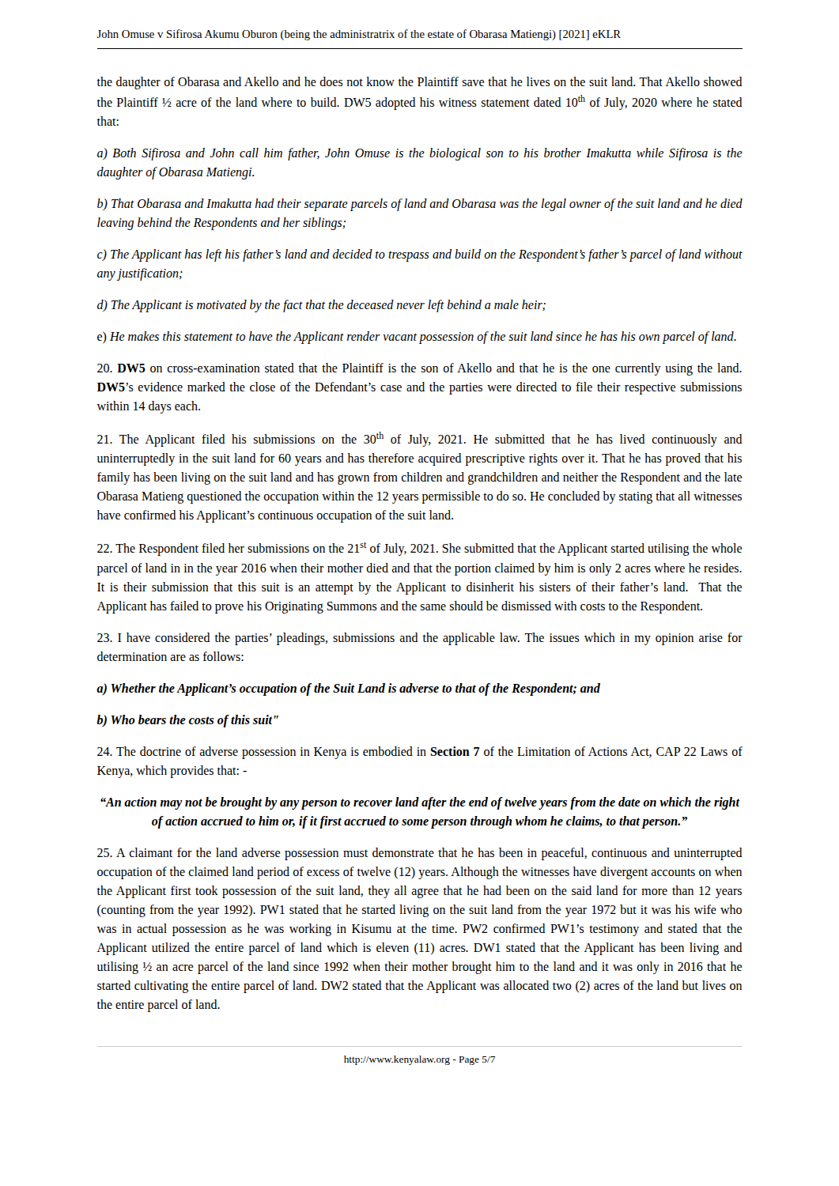John Omuse v Sifirosa Akumu Oburon (being the administratrix of the estate of Obarasa Matiengi) [2021] eKLR
the daughter of Obarasa and Akello and he does not know the Plaintiff save that he lives on the suit land. That Akello showed the Plaintiff ½ acre of the land where to build. DW5 adopted his witness statement dated 10th of July, 2020 where he stated that:
a) Both Sifirosa and John call him father, John Omuse is the biological son to his brother Imakutta while Sifirosa is the daughter of Obarasa Matiengi.
b) That Obarasa and Imakutta had their separate parcels of land and Obarasa was the legal owner of the suit land and he died leaving behind the Respondents and her siblings;
c) The Applicant has left his father’s land and decided to trespass and build on the Respondent’s father’s parcel of land without any justification;
d) The Applicant is motivated by the fact that the deceased never left behind a male heir;
e) He makes this statement to have the Applicant render vacant possession of the suit land since he has his own parcel of land.
20. DW5 on cross-examination stated that the Plaintiff is the son of Akello and that he is the one currently using the land. DW5’s evidence marked the close of the Defendant’s case and the parties were directed to file their respective submissions within 14 days each.
21. The Applicant filed his submissions on the 30th of July, 2021. He submitted that he has lived continuously and uninterruptedly in the suit land for 60 years and has therefore acquired prescriptive rights over it. That he has proved that his family has been living on the suit land and has grown from children and grandchildren and neither the Respondent and the late Obarasa Matieng questioned the occupation within the 12 years permissible to do so. He concluded by stating that all witnesses have confirmed his Applicant’s continuous occupation of the suit land.
22. The Respondent filed her submissions on the 21st of July, 2021. She submitted that the Applicant started utilising the whole parcel of land in in the year 2016 when their mother died and that the portion claimed by him is only 2 acres where he resides. It is their submission that this suit is an attempt by the Applicant to disinherit his sisters of their father’s land. That the Applicant has failed to prove his Originating Summons and the same should be dismissed with costs to the Respondent.
23. I have considered the parties’ pleadings, submissions and the applicable law. The issues which in my opinion arise for determination are as follows:
a) Whether the Applicant’s occupation of the Suit Land is adverse to that of the Respondent; and
b) Who bears the costs of this suit"
24. The doctrine of adverse possession in Kenya is embodied in Section 7 of the Limitation of Actions Act, CAP 22 Laws of Kenya, which provides that: -
“An action may not be brought by any person to recover land after the end of twelve years from the date on which the right of action accrued to him or, if it first accrued to some person through whom he claims, to that person.”
25. A claimant for the land adverse possession must demonstrate that he has been in peaceful, continuous and uninterrupted occupation of the claimed land period of excess of twelve (12) years. Although the witnesses have divergent accounts on when the Applicant first took possession of the suit land, they all agree that he had been on the said land for more than 12 years (counting from the year 1992). PW1 stated that he started living on the suit land from the year 1972 but it was his wife who was in actual possession as he was working in Kisumu at the time. PW2 confirmed PW1’s testimony and stated that the Applicant utilized the entire parcel of land which is eleven (11) acres. DW1 stated that the Applicant has been living and utilising ½ an acre parcel of the land since 1992 when their mother brought him to the land and it was only in 2016 that he started cultivating the entire parcel of land. DW2 stated that the Applicant was allocated two (2) acres of the land but lives on the entire parcel of land.
http://www.kenyalaw.org - Page 5/7